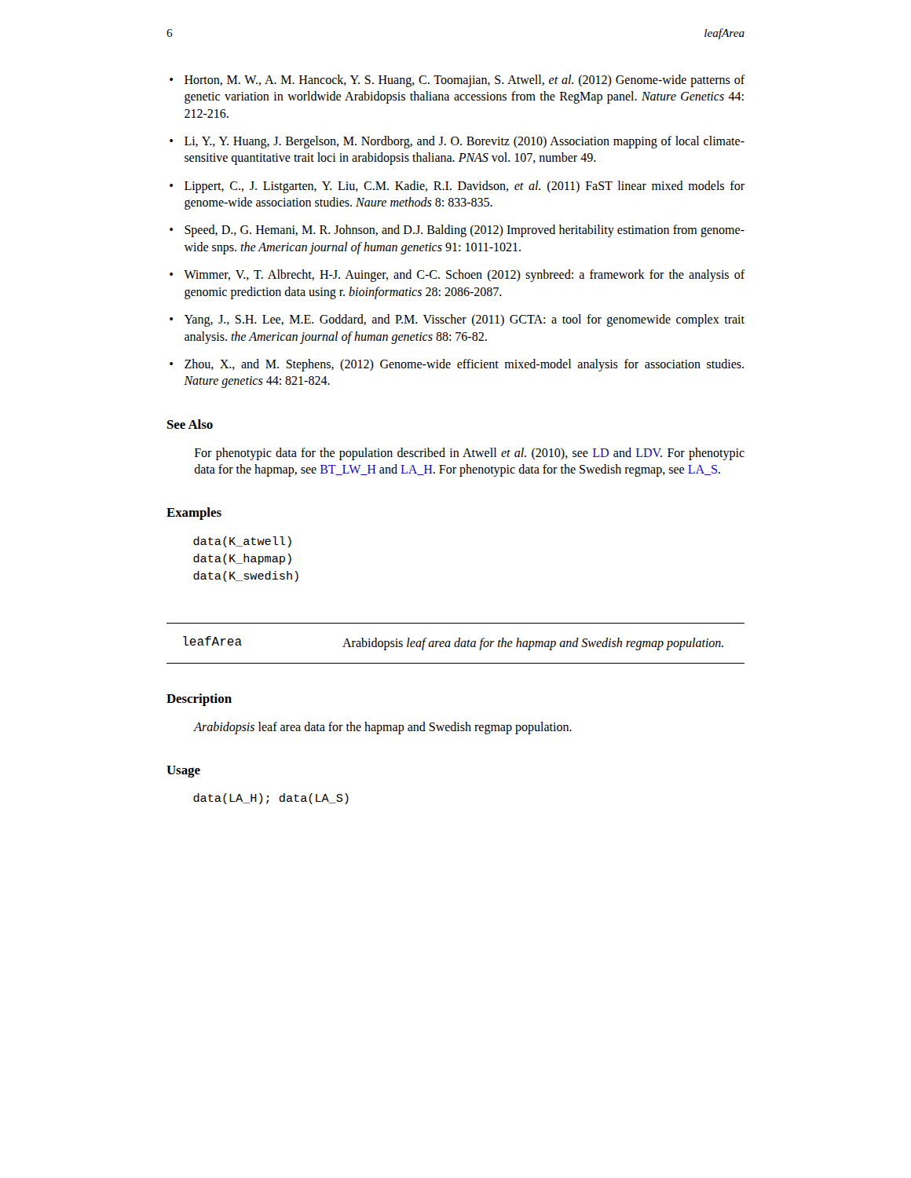6 leafArea
Horton, M. W., A. M. Hancock, Y. S. Huang, C. Toomajian, S. Atwell, et al. (2012) Genome-wide patterns of genetic variation in worldwide Arabidopsis thaliana accessions from the RegMap panel. Nature Genetics 44: 212-216.
Li, Y., Y. Huang, J. Bergelson, M. Nordborg, and J. O. Borevitz (2010) Association mapping of local climate-sensitive quantitative trait loci in arabidopsis thaliana. PNAS vol. 107, number 49.
Lippert, C., J. Listgarten, Y. Liu, C.M. Kadie, R.I. Davidson, et al. (2011) FaST linear mixed models for genome-wide association studies. Naure methods 8: 833-835.
Speed, D., G. Hemani, M. R. Johnson, and D.J. Balding (2012) Improved heritability estimation from genome-wide snps. the American journal of human genetics 91: 1011-1021.
Wimmer, V., T. Albrecht, H-J. Auinger, and C-C. Schoen (2012) synbreed: a framework for the analysis of genomic prediction data using r. bioinformatics 28: 2086-2087.
Yang, J., S.H. Lee, M.E. Goddard, and P.M. Visscher (2011) GCTA: a tool for genomewide complex trait analysis. the American journal of human genetics 88: 76-82.
Zhou, X., and M. Stephens, (2012) Genome-wide efficient mixed-model analysis for association studies. Nature genetics 44: 821-824.
See Also
For phenotypic data for the population described in Atwell et al. (2010), see LD and LDV. For phenotypic data for the hapmap, see BT_LW_H and LA_H. For phenotypic data for the Swedish regmap, see LA_S.
Examples
data(K_atwell)
data(K_hapmap)
data(K_swedish)
leafArea
Arabidopsis leaf area data for the hapmap and Swedish regmap population.
Description
Arabidopsis leaf area data for the hapmap and Swedish regmap population.
Usage
data(LA_H); data(LA_S)